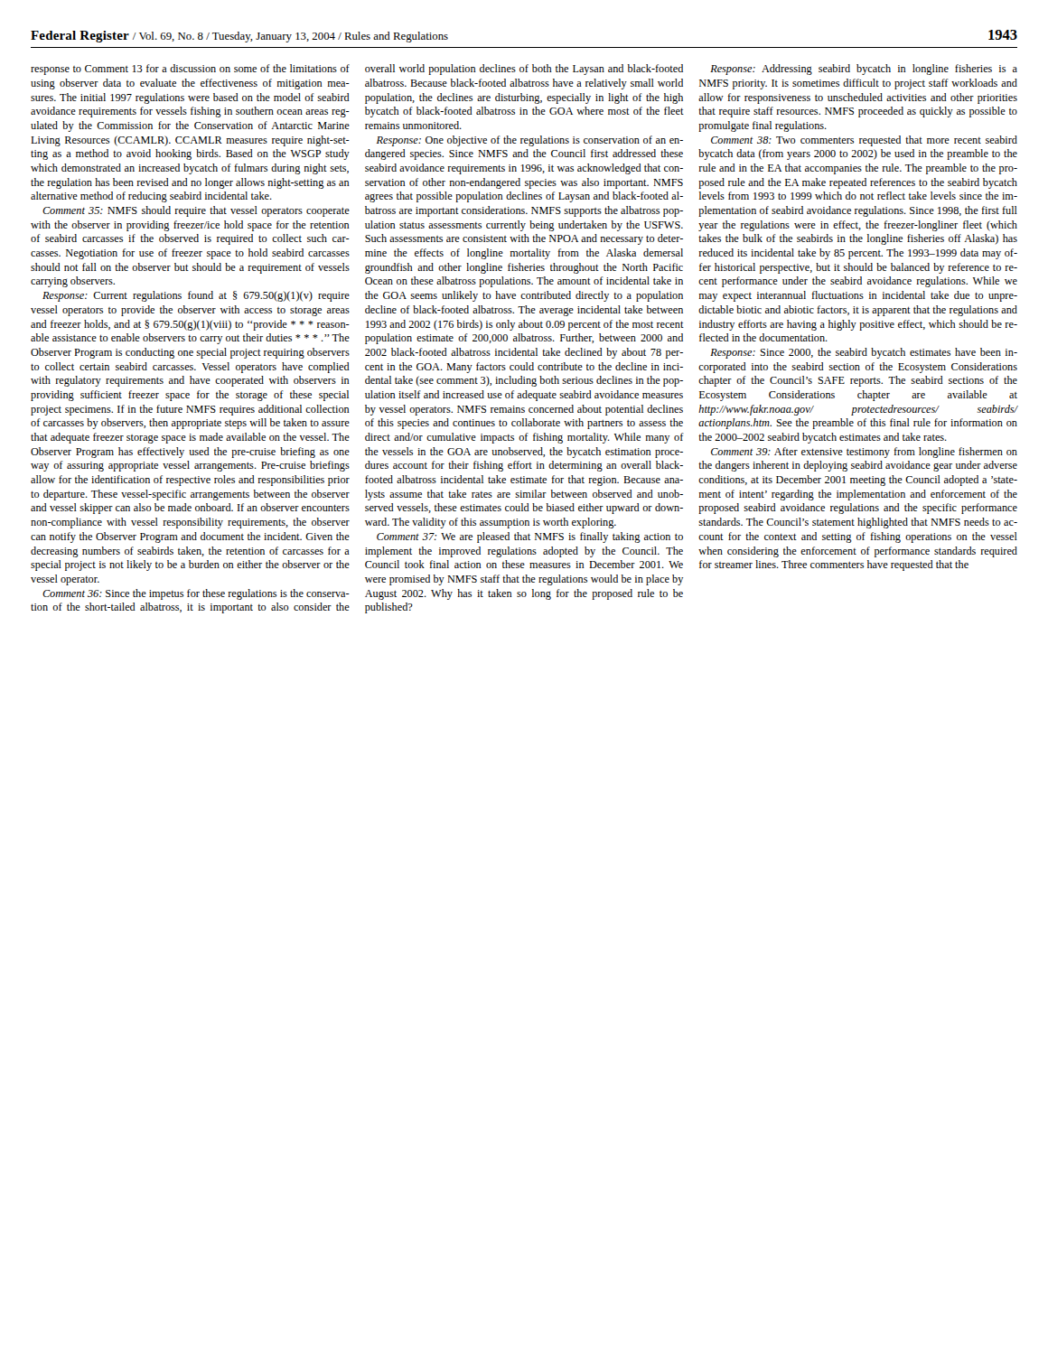Federal Register / Vol. 69, No. 8 / Tuesday, January 13, 2004 / Rules and Regulations 1943
response to Comment 13 for a discussion on some of the limitations of using observer data to evaluate the effectiveness of mitigation measures. The initial 1997 regulations were based on the model of seabird avoidance requirements for vessels fishing in southern ocean areas regulated by the Commission for the Conservation of Antarctic Marine Living Resources (CCAMLR). CCAMLR measures require night-setting as a method to avoid hooking birds. Based on the WSGP study which demonstrated an increased bycatch of fulmars during night sets, the regulation has been revised and no longer allows night-setting as an alternative method of reducing seabird incidental take.
Comment 35: NMFS should require that vessel operators cooperate with the observer in providing freezer/ice hold space for the retention of seabird carcasses if the observed is required to collect such carcasses. Negotiation for use of freezer space to hold seabird carcasses should not fall on the observer but should be a requirement of vessels carrying observers.
Response: Current regulations found at § 679.50(g)(1)(v) require vessel operators to provide the observer with access to storage areas and freezer holds, and at § 679.50(g)(1)(viii) to ‘‘provide * * * reasonable assistance to enable observers to carry out their duties * * * .’’ The Observer Program is conducting one special project requiring observers to collect certain seabird carcasses. Vessel operators have complied with regulatory requirements and have cooperated with observers in providing sufficient freezer space for the storage of these special project specimens. If in the future NMFS requires additional collection of carcasses by observers, then appropriate steps will be taken to assure that adequate freezer storage space is made available on the vessel. The Observer Program has effectively used the pre-cruise briefing as one way of assuring appropriate vessel arrangements. Pre-cruise briefings allow for the identification of respective roles and responsibilities prior to departure. These vessel-specific arrangements between the observer and vessel skipper can also be made onboard. If an observer encounters non-compliance with vessel responsibility requirements, the observer can notify the Observer Program and document the incident. Given the decreasing numbers of seabirds taken, the retention of carcasses for a special project is not likely to be a burden on either the observer or the vessel operator.
Comment 36: Since the impetus for these regulations is the conservation of the short-tailed albatross, it is important to also consider the overall world population declines of both the Laysan and black-footed albatross. Because black-footed albatross have a relatively small world population, the declines are disturbing, especially in light of the high bycatch of black-footed albatross in the GOA where most of the fleet remains unmonitored.
Response: One objective of the regulations is conservation of an endangered species. Since NMFS and the Council first addressed these seabird avoidance requirements in 1996, it was acknowledged that conservation of other non-endangered species was also important. NMFS agrees that possible population declines of Laysan and black-footed albatross are important considerations. NMFS supports the albatross population status assessments currently being undertaken by the USFWS. Such assessments are consistent with the NPOA and necessary to determine the effects of longline mortality from the Alaska demersal groundfish and other longline fisheries throughout the North Pacific Ocean on these albatross populations. The amount of incidental take in the GOA seems unlikely to have contributed directly to a population decline of black-footed albatross. The average incidental take between 1993 and 2002 (176 birds) is only about 0.09 percent of the most recent population estimate of 200,000 albatross. Further, between 2000 and 2002 black-footed albatross incidental take declined by about 78 percent in the GOA. Many factors could contribute to the decline in incidental take (see comment 3), including both serious declines in the population itself and increased use of adequate seabird avoidance measures by vessel operators. NMFS remains concerned about potential declines of this species and continues to collaborate with partners to assess the direct and/or cumulative impacts of fishing mortality. While many of the vessels in the GOA are unobserved, the bycatch estimation procedures account for their fishing effort in determining an overall black-footed albatross incidental take estimate for that region. Because analysts assume that take rates are similar between observed and unobserved vessels, these estimates could be biased either upward or downward. The validity of this assumption is worth exploring.
Comment 37: We are pleased that NMFS is finally taking action to implement the improved regulations adopted by the Council. The Council took final action on these measures in December 2001. We were promised by NMFS staff that the regulations would be in place by August 2002. Why has it taken so long for the proposed rule to be published?
Response: Addressing seabird bycatch in longline fisheries is a NMFS priority. It is sometimes difficult to project staff workloads and allow for responsiveness to unscheduled activities and other priorities that require staff resources. NMFS proceeded as quickly as possible to promulgate final regulations.
Comment 38: Two commenters requested that more recent seabird bycatch data (from years 2000 to 2002) be used in the preamble to the rule and in the EA that accompanies the rule. The preamble to the proposed rule and the EA make repeated references to the seabird bycatch levels from 1993 to 1999 which do not reflect take levels since the implementation of seabird avoidance regulations. Since 1998, the first full year the regulations were in effect, the freezer-longliner fleet (which takes the bulk of the seabirds in the longline fisheries off Alaska) has reduced its incidental take by 85 percent. The 1993–1999 data may offer historical perspective, but it should be balanced by reference to recent performance under the seabird avoidance regulations. While we may expect interannual fluctuations in incidental take due to unpredictable biotic and abiotic factors, it is apparent that the regulations and industry efforts are having a highly positive effect, which should be reflected in the documentation.
Response: Since 2000, the seabird bycatch estimates have been incorporated into the seabird section of the Ecosystem Considerations chapter of the Council’s SAFE reports. The seabird sections of the Ecosystem Considerations chapter are available at http://www.fakr.noaa.gov/ protectedresources/ seabirds/ actionplans.htm. See the preamble of this final rule for information on the 2000–2002 seabird bycatch estimates and take rates.
Comment 39: After extensive testimony from longline fishermen on the dangers inherent in deploying seabird avoidance gear under adverse conditions, at its December 2001 meeting the Council adopted a ’statement of intent’ regarding the implementation and enforcement of the proposed seabird avoidance regulations and the specific performance standards. The Council’s statement highlighted that NMFS needs to account for the context and setting of fishing operations on the vessel when considering the enforcement of performance standards required for streamer lines. Three commenters have requested that the